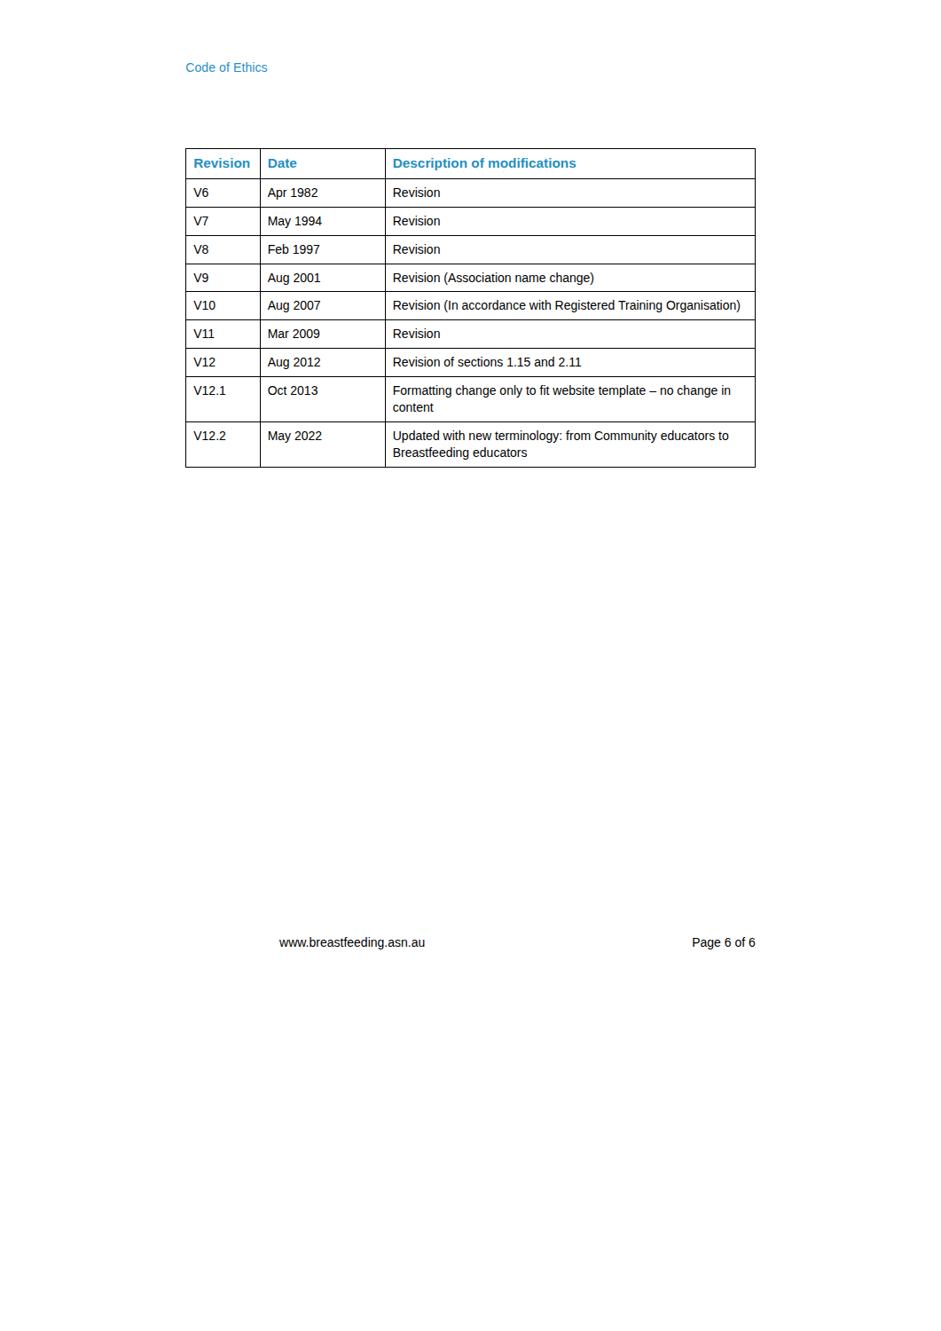Code of Ethics
| Revision | Date | Description of modifications |
| --- | --- | --- |
| V6 | Apr 1982 | Revision |
| V7 | May 1994 | Revision |
| V8 | Feb 1997 | Revision |
| V9 | Aug 2001 | Revision (Association name change) |
| V10 | Aug 2007 | Revision (In accordance with Registered Training Organisation) |
| V11 | Mar 2009 | Revision |
| V12 | Aug 2012 | Revision of sections 1.15 and 2.11 |
| V12.1 | Oct 2013 | Formatting change only to fit website template – no change in content |
| V12.2 | May 2022 | Updated with new terminology: from Community educators to Breastfeeding educators |
www.breastfeeding.asn.au
Page 6 of 6